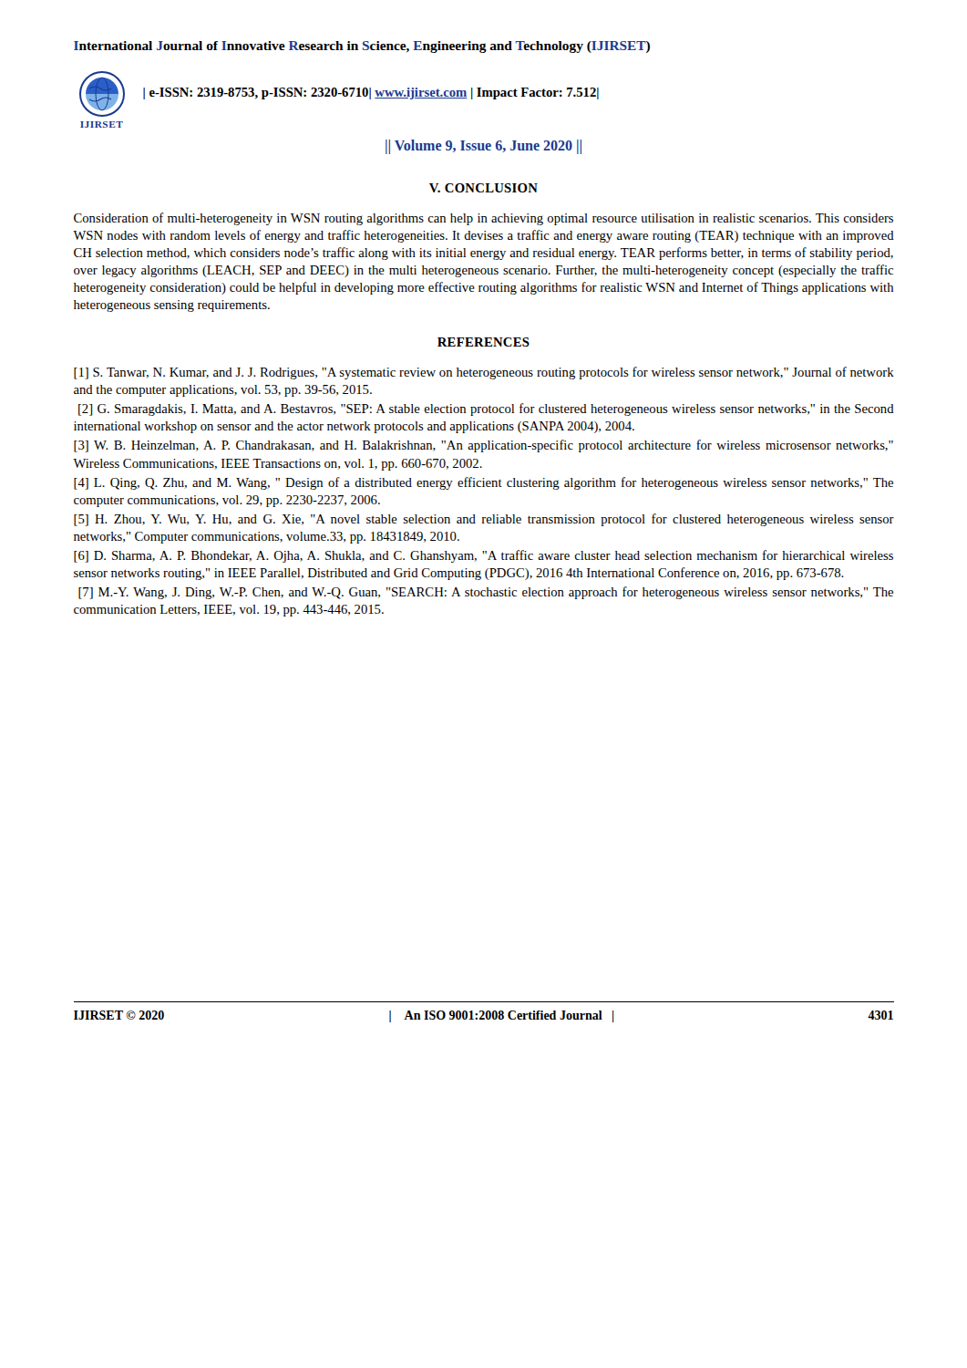International Journal of Innovative Research in Science, Engineering and Technology (IJIRSET)
IJIRSET
| e-ISSN: 2319-8753, p-ISSN: 2320-6710| www.ijirset.com | Impact Factor: 7.512|
|| Volume 9, Issue 6, June 2020 ||
V. CONCLUSION
Consideration of multi-heterogeneity in WSN routing algorithms can help in achieving optimal resource utilisation in realistic scenarios. This considers WSN nodes with random levels of energy and traffic heterogeneities. It devises a traffic and energy aware routing (TEAR) technique with an improved CH selection method, which considers node’s traffic along with its initial energy and residual energy. TEAR performs better, in terms of stability period, over legacy algorithms (LEACH, SEP and DEEC) in the multi heterogeneous scenario. Further, the multi-heterogeneity concept (especially the traffic heterogeneity consideration) could be helpful in developing more effective routing algorithms for realistic WSN and Internet of Things applications with heterogeneous sensing requirements.
REFERENCES
[1] S. Tanwar, N. Kumar, and J. J. Rodrigues, "A systematic review on heterogeneous routing protocols for wireless sensor network," Journal of network and the computer applications, vol. 53, pp. 39-56, 2015.
[2] G. Smaragdakis, I. Matta, and A. Bestavros, "SEP: A stable election protocol for clustered heterogeneous wireless sensor networks," in the Second international workshop on sensor and the actor network protocols and applications (SANPA 2004), 2004.
[3] W. B. Heinzelman, A. P. Chandrakasan, and H. Balakrishnan, "An application-specific protocol architecture for wireless microsensor networks," Wireless Communications, IEEE Transactions on, vol. 1, pp. 660-670, 2002.
[4] L. Qing, Q. Zhu, and M. Wang, " Design of a distributed energy efficient clustering algorithm for heterogeneous wireless sensor networks," The computer communications, vol. 29, pp. 2230-2237, 2006.
[5] H. Zhou, Y. Wu, Y. Hu, and G. Xie, "A novel stable selection and reliable transmission protocol for clustered heterogeneous wireless sensor networks," Computer communications, volume.33, pp. 18431849, 2010.
[6] D. Sharma, A. P. Bhondekar, A. Ojha, A. Shukla, and C. Ghanshyam, "A traffic aware cluster head selection mechanism for hierarchical wireless sensor networks routing," in IEEE Parallel, Distributed and Grid Computing (PDGC), 2016 4th International Conference on, 2016, pp. 673-678.
[7] M.-Y. Wang, J. Ding, W.-P. Chen, and W.-Q. Guan, "SEARCH: A stochastic election approach for heterogeneous wireless sensor networks," The communication Letters, IEEE, vol. 19, pp. 443-446, 2015.
IJIRSET © 2020
| An ISO 9001:2008 Certified Journal |
4301